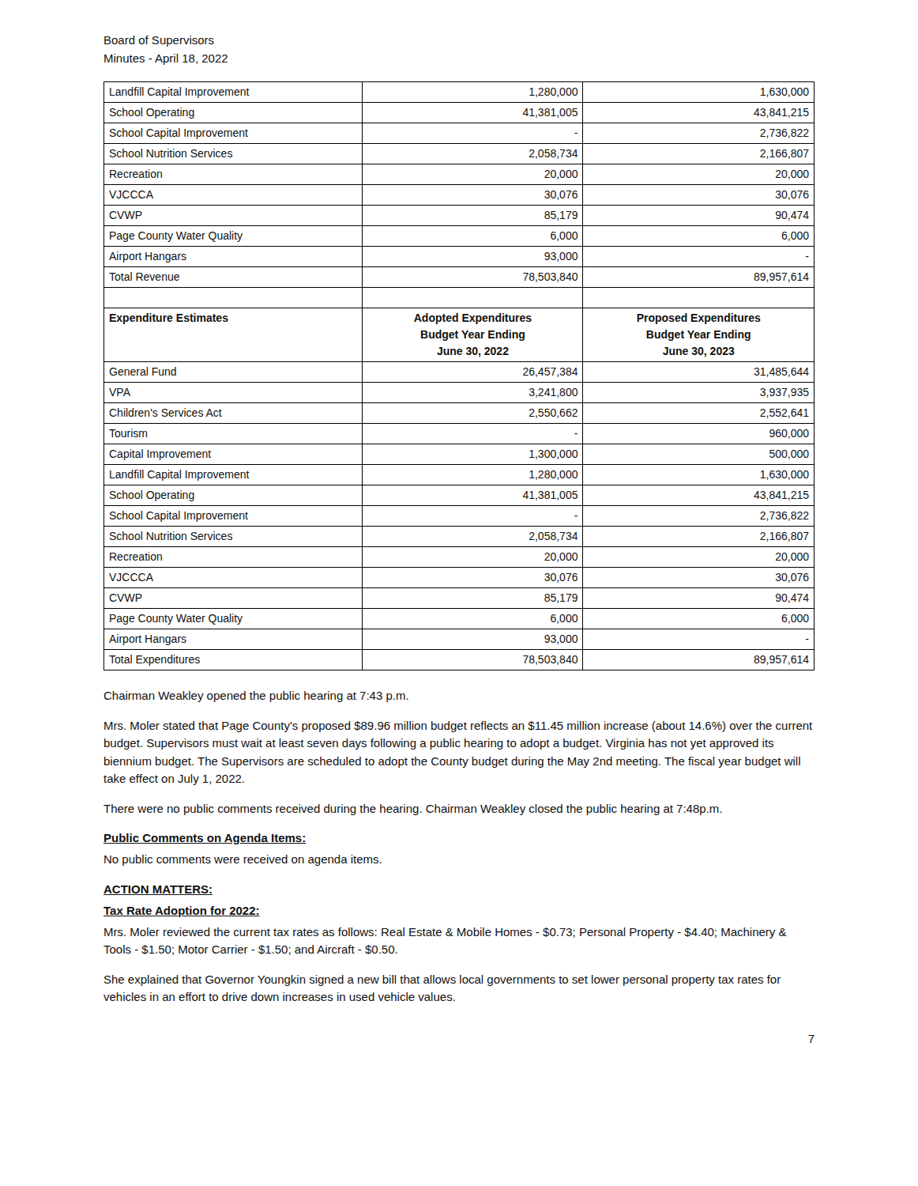Board of Supervisors
Minutes - April 18, 2022
| Landfill Capital Improvement | 1,280,000 | 1,630,000 |
| School Operating | 41,381,005 | 43,841,215 |
| School Capital Improvement | - | 2,736,822 |
| School Nutrition Services | 2,058,734 | 2,166,807 |
| Recreation | 20,000 | 20,000 |
| VJCCCA | 30,076 | 30,076 |
| CVWP | 85,179 | 90,474 |
| Page County Water Quality | 6,000 | 6,000 |
| Airport Hangars | 93,000 | - |
| Total Revenue | 78,503,840 | 89,957,614 |
| Expenditure Estimates | Adopted Expenditures Budget Year Ending June 30, 2022 | Proposed Expenditures Budget Year Ending June 30, 2023 |
| General Fund | 26,457,384 | 31,485,644 |
| VPA | 3,241,800 | 3,937,935 |
| Children's Services Act | 2,550,662 | 2,552,641 |
| Tourism | - | 960,000 |
| Capital Improvement | 1,300,000 | 500,000 |
| Landfill Capital Improvement | 1,280,000 | 1,630,000 |
| School Operating | 41,381,005 | 43,841,215 |
| School Capital Improvement | - | 2,736,822 |
| School Nutrition Services | 2,058,734 | 2,166,807 |
| Recreation | 20,000 | 20,000 |
| VJCCCA | 30,076 | 30,076 |
| CVWP | 85,179 | 90,474 |
| Page County Water Quality | 6,000 | 6,000 |
| Airport Hangars | 93,000 | - |
| Total Expenditures | 78,503,840 | 89,957,614 |
Chairman Weakley opened the public hearing at 7:43 p.m.
Mrs. Moler stated that Page County's proposed $89.96 million budget reflects an $11.45 million increase (about 14.6%) over the current budget. Supervisors must wait at least seven days following a public hearing to adopt a budget. Virginia has not yet approved its biennium budget. The Supervisors are scheduled to adopt the County budget during the May 2nd meeting. The fiscal year budget will take effect on July 1, 2022.
There were no public comments received during the hearing. Chairman Weakley closed the public hearing at 7:48p.m.
Public Comments on Agenda Items:
No public comments were received on agenda items.
ACTION MATTERS:
Tax Rate Adoption for 2022:
Mrs. Moler reviewed the current tax rates as follows: Real Estate & Mobile Homes - $0.73; Personal Property - $4.40; Machinery & Tools - $1.50; Motor Carrier - $1.50; and Aircraft - $0.50.
She explained that Governor Youngkin signed a new bill that allows local governments to set lower personal property tax rates for vehicles in an effort to drive down increases in used vehicle values.
7